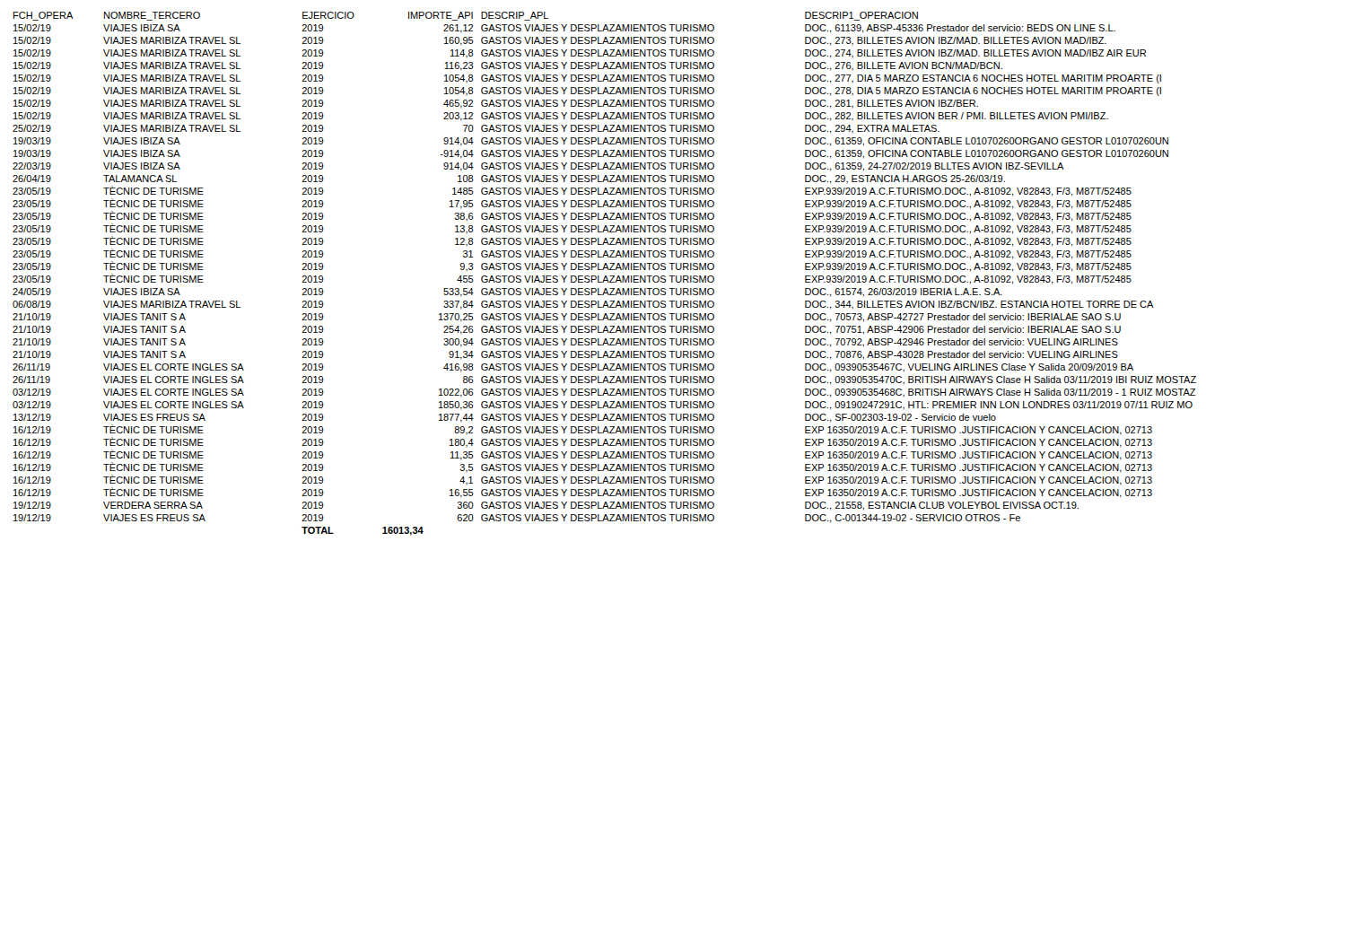| FCH_OPERA | NOMBRE_TERCERO | EJERCICIO | IMPORTE_API | DESCRIP_APL | DESCRIP1_OPERACION |
| --- | --- | --- | --- | --- | --- |
| 15/02/19 | VIAJES IBIZA SA | 2019 | 261,12 | GASTOS VIAJES Y DESPLAZAMIENTOS TURISMO | DOC., 61139, ABSP-45336 Prestador del servicio: BEDS ON LINE S.L. |
| 15/02/19 | VIAJES MARIBIZA TRAVEL SL | 2019 | 160,95 | GASTOS VIAJES Y DESPLAZAMIENTOS TURISMO | DOC., 273, BILLETES AVION IBZ/MAD. BILLETES AVION MAD/IBZ. |
| 15/02/19 | VIAJES MARIBIZA TRAVEL SL | 2019 | 114,8 | GASTOS VIAJES Y DESPLAZAMIENTOS TURISMO | DOC., 274, BILLETES AVION IBZ/MAD. BILLETES AVION MAD/IBZ AIR EUR |
| 15/02/19 | VIAJES MARIBIZA TRAVEL SL | 2019 | 116,23 | GASTOS VIAJES Y DESPLAZAMIENTOS TURISMO | DOC., 276, BILLETE AVION BCN/MAD/BCN. |
| 15/02/19 | VIAJES MARIBIZA TRAVEL SL | 2019 | 1054,8 | GASTOS VIAJES Y DESPLAZAMIENTOS TURISMO | DOC., 277, DIA 5 MARZO ESTANCIA 6 NOCHES HOTEL MARITIM PROARTE (I |
| 15/02/19 | VIAJES MARIBIZA TRAVEL SL | 2019 | 1054,8 | GASTOS VIAJES Y DESPLAZAMIENTOS TURISMO | DOC., 278, DIA 5 MARZO ESTANCIA 6 NOCHES HOTEL MARITIM PROARTE (I |
| 15/02/19 | VIAJES MARIBIZA TRAVEL SL | 2019 | 465,92 | GASTOS VIAJES Y DESPLAZAMIENTOS TURISMO | DOC., 281, BILLETES AVION IBZ/BER. |
| 15/02/19 | VIAJES MARIBIZA TRAVEL SL | 2019 | 203,12 | GASTOS VIAJES Y DESPLAZAMIENTOS TURISMO | DOC., 282, BILLETES AVION BER / PMI. BILLETES AVION PMI/IBZ. |
| 25/02/19 | VIAJES MARIBIZA TRAVEL SL | 2019 | 70 | GASTOS VIAJES Y DESPLAZAMIENTOS TURISMO | DOC., 294, EXTRA MALETAS. |
| 19/03/19 | VIAJES IBIZA SA | 2019 | 914,04 | GASTOS VIAJES Y DESPLAZAMIENTOS TURISMO | DOC., 61359, OFICINA CONTABLE L01070260ORGANO GESTOR L01070260UN |
| 19/03/19 | VIAJES IBIZA SA | 2019 | -914,04 | GASTOS VIAJES Y DESPLAZAMIENTOS TURISMO | DOC., 61359, OFICINA CONTABLE L01070260ORGANO GESTOR L01070260UN |
| 22/03/19 | VIAJES IBIZA SA | 2019 | 914,04 | GASTOS VIAJES Y DESPLAZAMIENTOS TURISMO | DOC., 61359, 24-27/02/2019 BLLTES AVION IBZ-SEVILLA |
| 26/04/19 | TALAMANCA SL | 2019 | 108 | GASTOS VIAJES Y DESPLAZAMIENTOS TURISMO | DOC., 29, ESTANCIA H.ARGOS 25-26/03/19. |
| 23/05/19 | TÈCNIC DE TURISME | 2019 | 1485 | GASTOS VIAJES Y DESPLAZAMIENTOS TURISMO | EXP.939/2019 A.C.F.TURISMO.DOC., A-81092, V82843, F/3, M87T/52485 |
| 23/05/19 | TÈCNIC DE TURISME | 2019 | 17,95 | GASTOS VIAJES Y DESPLAZAMIENTOS TURISMO | EXP.939/2019 A.C.F.TURISMO.DOC., A-81092, V82843, F/3, M87T/52485 |
| 23/05/19 | TÈCNIC DE TURISME | 2019 | 38,6 | GASTOS VIAJES Y DESPLAZAMIENTOS TURISMO | EXP.939/2019 A.C.F.TURISMO.DOC., A-81092, V82843, F/3, M87T/52485 |
| 23/05/19 | TÈCNIC DE TURISME | 2019 | 13,8 | GASTOS VIAJES Y DESPLAZAMIENTOS TURISMO | EXP.939/2019 A.C.F.TURISMO.DOC., A-81092, V82843, F/3, M87T/52485 |
| 23/05/19 | TÈCNIC DE TURISME | 2019 | 12,8 | GASTOS VIAJES Y DESPLAZAMIENTOS TURISMO | EXP.939/2019 A.C.F.TURISMO.DOC., A-81092, V82843, F/3, M87T/52485 |
| 23/05/19 | TÈCNIC DE TURISME | 2019 | 31 | GASTOS VIAJES Y DESPLAZAMIENTOS TURISMO | EXP.939/2019 A.C.F.TURISMO.DOC., A-81092, V82843, F/3, M87T/52485 |
| 23/05/19 | TÈCNIC DE TURISME | 2019 | 9,3 | GASTOS VIAJES Y DESPLAZAMIENTOS TURISMO | EXP.939/2019 A.C.F.TURISMO.DOC., A-81092, V82843, F/3, M87T/52485 |
| 23/05/19 | TÈCNIC DE TURISME | 2019 | 455 | GASTOS VIAJES Y DESPLAZAMIENTOS TURISMO | EXP.939/2019 A.C.F.TURISMO.DOC., A-81092, V82843, F/3, M87T/52485 |
| 24/05/19 | VIAJES IBIZA SA | 2019 | 533,54 | GASTOS VIAJES Y DESPLAZAMIENTOS TURISMO | DOC., 61574, 26/03/2019 IBERIA L.A.E. S.A. |
| 06/08/19 | VIAJES MARIBIZA TRAVEL SL | 2019 | 337,84 | GASTOS VIAJES Y DESPLAZAMIENTOS TURISMO | DOC., 344, BILLETES AVION IBZ/BCN/IBZ. ESTANCIA HOTEL TORRE DE CA |
| 21/10/19 | VIAJES TANIT S A | 2019 | 1370,25 | GASTOS VIAJES Y DESPLAZAMIENTOS TURISMO | DOC., 70573, ABSP-42727 Prestador del servicio: IBERIALAE SAO S.U |
| 21/10/19 | VIAJES TANIT S A | 2019 | 254,26 | GASTOS VIAJES Y DESPLAZAMIENTOS TURISMO | DOC., 70751, ABSP-42906 Prestador del servicio: IBERIALAE SAO S.U |
| 21/10/19 | VIAJES TANIT S A | 2019 | 300,94 | GASTOS VIAJES Y DESPLAZAMIENTOS TURISMO | DOC., 70792, ABSP-42946 Prestador del servicio: VUELING AIRLINES |
| 21/10/19 | VIAJES TANIT S A | 2019 | 91,34 | GASTOS VIAJES Y DESPLAZAMIENTOS TURISMO | DOC., 70876, ABSP-43028 Prestador del servicio: VUELING AIRLINES |
| 26/11/19 | VIAJES EL CORTE INGLES SA | 2019 | 416,98 | GASTOS VIAJES Y DESPLAZAMIENTOS TURISMO | DOC., 09390535467C, VUELING AIRLINES Clase Y Salida 20/09/2019 BA |
| 26/11/19 | VIAJES EL CORTE INGLES SA | 2019 | 86 | GASTOS VIAJES Y DESPLAZAMIENTOS TURISMO | DOC., 09390535470C, BRITISH AIRWAYS Clase H Salida 03/11/2019 IBI RUIZ MOSTAZ |
| 03/12/19 | VIAJES EL CORTE INGLES SA | 2019 | 1022,06 | GASTOS VIAJES Y DESPLAZAMIENTOS TURISMO | DOC., 09390535468C, BRITISH AIRWAYS Clase H Salida 03/11/2019 - 1 RUIZ MOSTAZ |
| 03/12/19 | VIAJES EL CORTE INGLES SA | 2019 | 1850,36 | GASTOS VIAJES Y DESPLAZAMIENTOS TURISMO | DOC., 09190247291C, HTL: PREMIER INN LON LONDRES 03/11/2019 07/11 RUIZ MO |
| 13/12/19 | VIAJES ES FREUS SA | 2019 | 1877,44 | GASTOS VIAJES Y DESPLAZAMIENTOS TURISMO | DOC., SF-002303-19-02 - Servicio de vuelo |
| 16/12/19 | TÈCNIC DE TURISME | 2019 | 89,2 | GASTOS VIAJES Y DESPLAZAMIENTOS TURISMO | EXP 16350/2019 A.C.F. TURISMO .JUSTIFICACION Y CANCELACION, 02713 |
| 16/12/19 | TÈCNIC DE TURISME | 2019 | 180,4 | GASTOS VIAJES Y DESPLAZAMIENTOS TURISMO | EXP 16350/2019 A.C.F. TURISMO .JUSTIFICACION Y CANCELACION, 02713 |
| 16/12/19 | TÈCNIC DE TURISME | 2019 | 11,35 | GASTOS VIAJES Y DESPLAZAMIENTOS TURISMO | EXP 16350/2019 A.C.F. TURISMO .JUSTIFICACION Y CANCELACION, 02713 |
| 16/12/19 | TÈCNIC DE TURISME | 2019 | 3,5 | GASTOS VIAJES Y DESPLAZAMIENTOS TURISMO | EXP 16350/2019 A.C.F. TURISMO .JUSTIFICACION Y CANCELACION, 02713 |
| 16/12/19 | TÈCNIC DE TURISME | 2019 | 4,1 | GASTOS VIAJES Y DESPLAZAMIENTOS TURISMO | EXP 16350/2019 A.C.F. TURISMO .JUSTIFICACION Y CANCELACION, 02713 |
| 16/12/19 | TÈCNIC DE TURISME | 2019 | 16,55 | GASTOS VIAJES Y DESPLAZAMIENTOS TURISMO | EXP 16350/2019 A.C.F. TURISMO .JUSTIFICACION Y CANCELACION, 02713 |
| 19/12/19 | VERDERA SERRA SA | 2019 | 360 | GASTOS VIAJES Y DESPLAZAMIENTOS TURISMO | DOC., 21558, ESTANCIA CLUB VOLEYBOL EIVISSA OCT.19. |
| 19/12/19 | VIAJES ES FREUS SA | 2019 | 620 | GASTOS VIAJES Y DESPLAZAMIENTOS TURISMO | DOC., C-001344-19-02 - SERVICIO OTROS - Fe |
| | | TOTAL | 16013,34 | | |